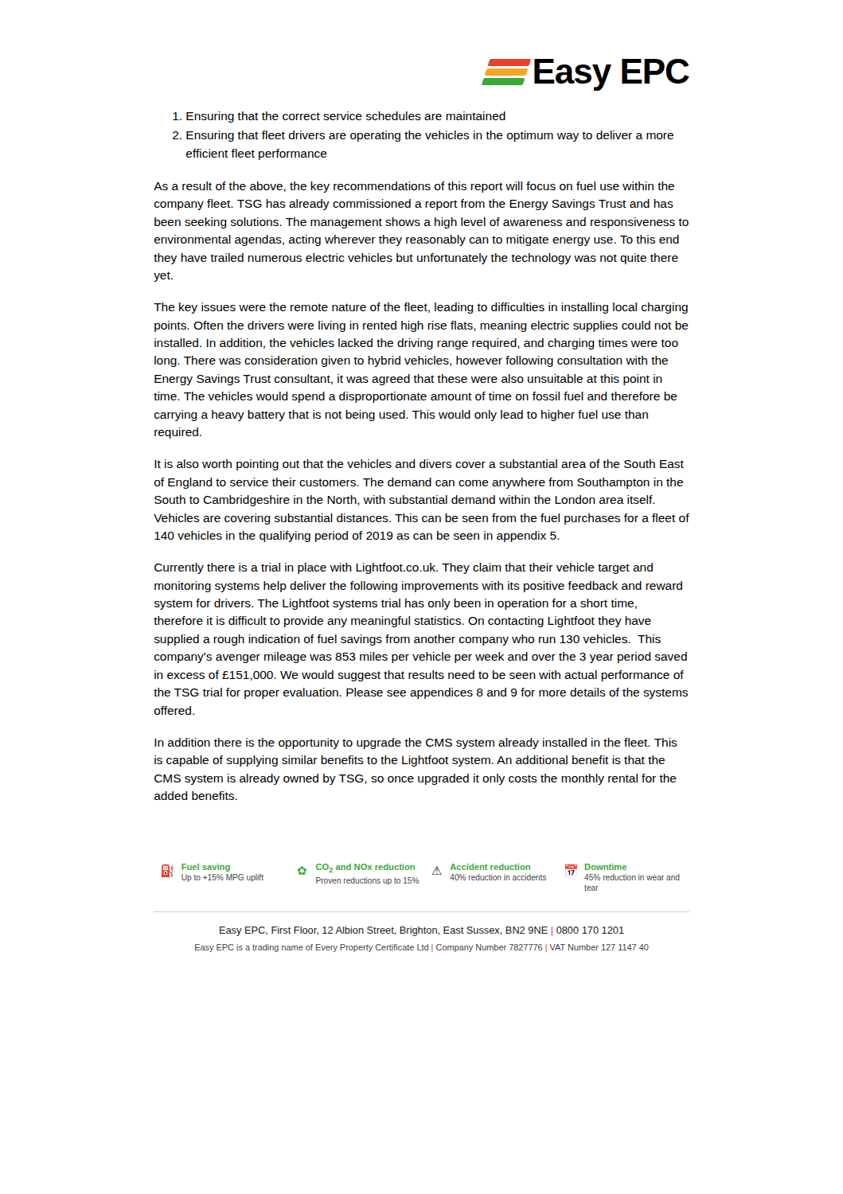Easy EPC
Ensuring that the correct service schedules are maintained
Ensuring that fleet drivers are operating the vehicles in the optimum way to deliver a more efficient fleet performance
As a result of the above, the key recommendations of this report will focus on fuel use within the company fleet. TSG has already commissioned a report from the Energy Savings Trust and has been seeking solutions. The management shows a high level of awareness and responsiveness to environmental agendas, acting wherever they reasonably can to mitigate energy use. To this end they have trailed numerous electric vehicles but unfortunately the technology was not quite there yet.
The key issues were the remote nature of the fleet, leading to difficulties in installing local charging points. Often the drivers were living in rented high rise flats, meaning electric supplies could not be installed. In addition, the vehicles lacked the driving range required, and charging times were too long. There was consideration given to hybrid vehicles, however following consultation with the Energy Savings Trust consultant, it was agreed that these were also unsuitable at this point in time. The vehicles would spend a disproportionate amount of time on fossil fuel and therefore be carrying a heavy battery that is not being used. This would only lead to higher fuel use than required.
It is also worth pointing out that the vehicles and divers cover a substantial area of the South East of England to service their customers. The demand can come anywhere from Southampton in the South to Cambridgeshire in the North, with substantial demand within the London area itself. Vehicles are covering substantial distances. This can be seen from the fuel purchases for a fleet of 140 vehicles in the qualifying period of 2019 as can be seen in appendix 5.
Currently there is a trial in place with Lightfoot.co.uk. They claim that their vehicle target and monitoring systems help deliver the following improvements with its positive feedback and reward system for drivers. The Lightfoot systems trial has only been in operation for a short time, therefore it is difficult to provide any meaningful statistics. On contacting Lightfoot they have supplied a rough indication of fuel savings from another company who run 130 vehicles. This company's avenger mileage was 853 miles per vehicle per week and over the 3 year period saved in excess of £151,000. We would suggest that results need to be seen with actual performance of the TSG trial for proper evaluation. Please see appendices 8 and 9 for more details of the systems offered.
In addition there is the opportunity to upgrade the CMS system already installed in the fleet. This is capable of supplying similar benefits to the Lightfoot system. An additional benefit is that the CMS system is already owned by TSG, so once upgraded it only costs the monthly rental for the added benefits.
⛽
Fuel saving Up to +15% MPG uplift
✿
CO2 and NOx reduction Proven reductions up to 15%
⚠
Accident reduction 40% reduction in accidents
📅
Downtime 45% reduction in wear and tear
Easy EPC, First Floor, 12 Albion Street, Brighton, East Sussex, BN2 9NE | 0800 170 1201
Easy EPC is a trading name of Every Property Certificate Ltd | Company Number 7827776 | VAT Number 127 1147 40